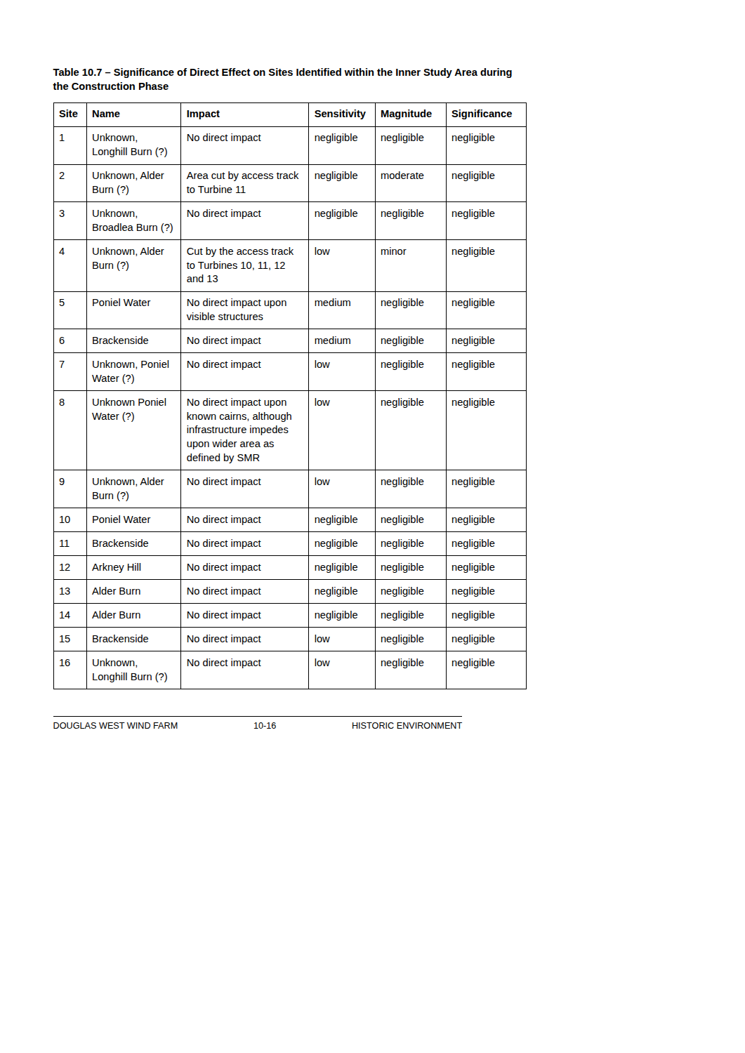Table 10.7 – Significance of Direct Effect on Sites Identified within the Inner Study Area during the Construction Phase
| Site | Name | Impact | Sensitivity | Magnitude | Significance |
| --- | --- | --- | --- | --- | --- |
| 1 | Unknown, Longhill Burn (?) | No direct impact | negligible | negligible | negligible |
| 2 | Unknown, Alder Burn (?) | Area cut by access track to Turbine 11 | negligible | moderate | negligible |
| 3 | Unknown, Broadlea Burn (?) | No direct impact | negligible | negligible | negligible |
| 4 | Unknown, Alder Burn (?) | Cut by the access track to Turbines 10, 11, 12 and 13 | low | minor | negligible |
| 5 | Poniel Water | No direct impact upon visible structures | medium | negligible | negligible |
| 6 | Brackenside | No direct impact | medium | negligible | negligible |
| 7 | Unknown, Poniel Water (?) | No direct impact | low | negligible | negligible |
| 8 | Unknown Poniel Water (?) | No direct impact upon known cairns, although infrastructure impedes upon wider area as defined by SMR | low | negligible | negligible |
| 9 | Unknown, Alder Burn (?) | No direct impact | low | negligible | negligible |
| 10 | Poniel Water | No direct impact | negligible | negligible | negligible |
| 11 | Brackenside | No direct impact | negligible | negligible | negligible |
| 12 | Arkney Hill | No direct impact | negligible | negligible | negligible |
| 13 | Alder Burn | No direct impact | negligible | negligible | negligible |
| 14 | Alder Burn | No direct impact | negligible | negligible | negligible |
| 15 | Brackenside | No direct impact | low | negligible | negligible |
| 16 | Unknown, Longhill Burn (?) | No direct impact | low | negligible | negligible |
DOUGLAS WEST WIND FARM 10-16 HISTORIC ENVIRONMENT